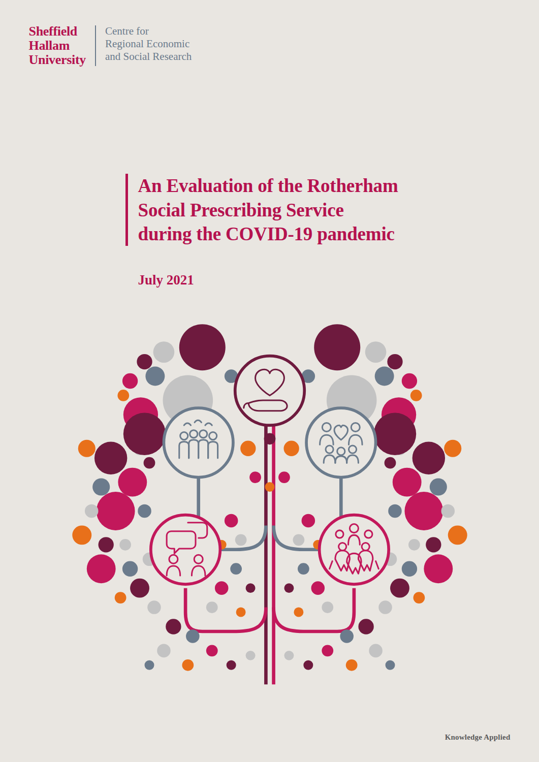Sheffield Hallam University
Centre for Regional Economic and Social Research
An Evaluation of the Rotherham
Social Prescribing Service
during the COVID-19 pandemic
July 2021
Knowledge Applied